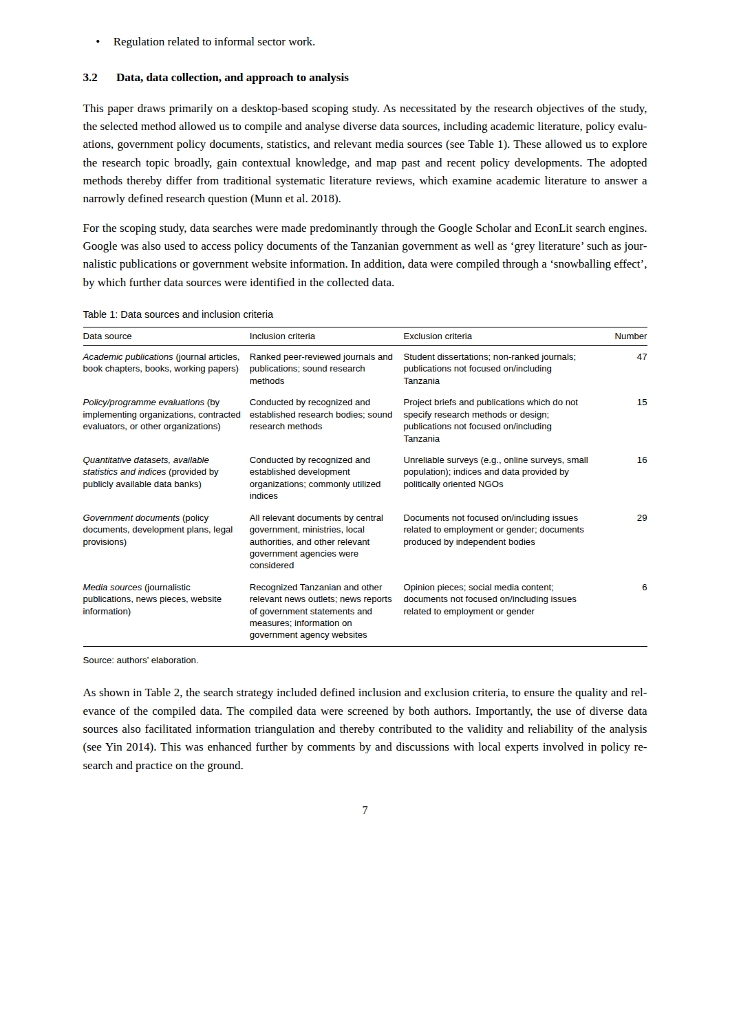Regulation related to informal sector work.
3.2 Data, data collection, and approach to analysis
This paper draws primarily on a desktop-based scoping study. As necessitated by the research objectives of the study, the selected method allowed us to compile and analyse diverse data sources, including academic literature, policy evaluations, government policy documents, statistics, and relevant media sources (see Table 1). These allowed us to explore the research topic broadly, gain contextual knowledge, and map past and recent policy developments. The adopted methods thereby differ from traditional systematic literature reviews, which examine academic literature to answer a narrowly defined research question (Munn et al. 2018).
For the scoping study, data searches were made predominantly through the Google Scholar and EconLit search engines. Google was also used to access policy documents of the Tanzanian government as well as ‘grey literature’ such as journalistic publications or government website information. In addition, data were compiled through a ‘snowballing effect’, by which further data sources were identified in the collected data.
Table 1: Data sources and inclusion criteria
| Data source | Inclusion criteria | Exclusion criteria | Number |
| --- | --- | --- | --- |
| Academic publications (journal articles, book chapters, books, working papers) | Ranked peer-reviewed journals and publications; sound research methods | Student dissertations; non-ranked journals; publications not focused on/including Tanzania | 47 |
| Policy/programme evaluations (by implementing organizations, contracted evaluators, or other organizations) | Conducted by recognized and established research bodies; sound research methods | Project briefs and publications which do not specify research methods or design; publications not focused on/including Tanzania | 15 |
| Quantitative datasets, available statistics and indices (provided by publicly available data banks) | Conducted by recognized and established development organizations; commonly utilized indices | Unreliable surveys (e.g., online surveys, small population); indices and data provided by politically oriented NGOs | 16 |
| Government documents (policy documents, development plans, legal provisions) | All relevant documents by central government, ministries, local authorities, and other relevant government agencies were considered | Documents not focused on/including issues related to employment or gender; documents produced by independent bodies | 29 |
| Media sources (journalistic publications, news pieces, website information) | Recognized Tanzanian and other relevant news outlets; news reports of government statements and measures; information on government agency websites | Opinion pieces; social media content; documents not focused on/including issues related to employment or gender | 6 |
Source: authors’ elaboration.
As shown in Table 2, the search strategy included defined inclusion and exclusion criteria, to ensure the quality and relevance of the compiled data. The compiled data were screened by both authors. Importantly, the use of diverse data sources also facilitated information triangulation and thereby contributed to the validity and reliability of the analysis (see Yin 2014). This was enhanced further by comments by and discussions with local experts involved in policy research and practice on the ground.
7